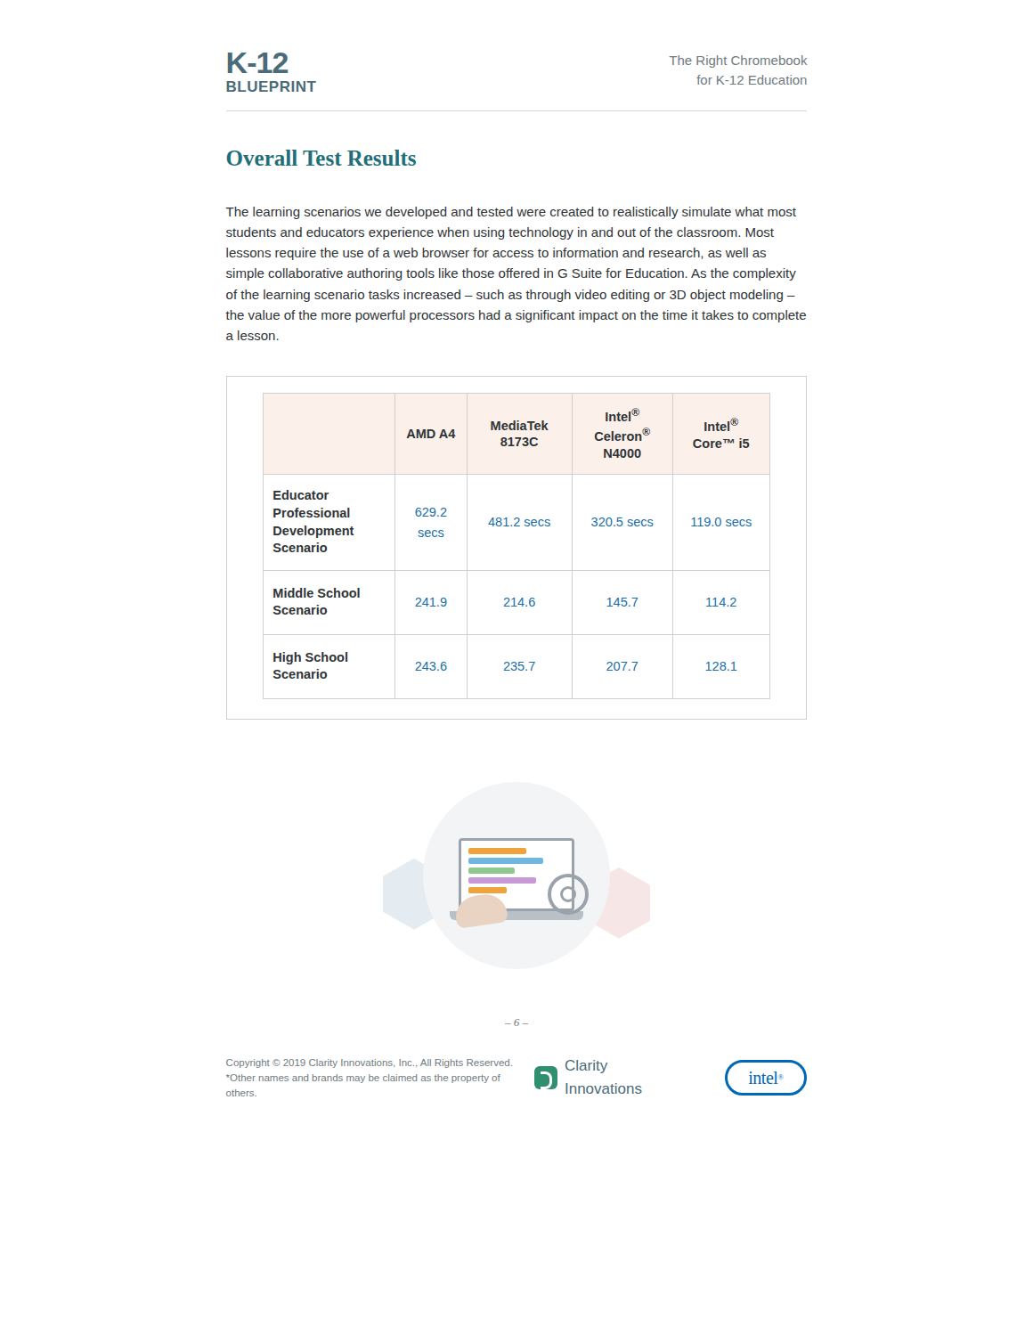K-12 BLUEPRINT
The Right Chromebook
for K-12 Education
Overall Test Results
The learning scenarios we developed and tested were created to realistically simulate what most students and educators experience when using technology in and out of the classroom. Most lessons require the use of a web browser for access to information and research, as well as simple collaborative authoring tools like those offered in G Suite for Education. As the complexity of the learning scenario tasks increased – such as through video editing or 3D object modeling – the value of the more powerful processors had a significant impact on the time it takes to complete a lesson.
| | AMD A4 | MediaTek 8173C | Intel ® Celeron ® N4000 | Intel ® Core™ i5 |
| --- | --- | --- | --- | --- |
| Educator Professional Development Scenario | 629.2 secs | 481.2 secs | 320.5 secs | 119.0 secs |
| Middle School Scenario | 241.9 | 214.6 | 145.7 | 114.2 |
| High School Scenario | 243.6 | 235.7 | 207.7 | 128.1 |
– 6 –
Copyright © 2019 Clarity Innovations, Inc., All Rights Reserved.
*Other names and brands may be claimed as the property of others.
Clarity Innovations
intel®